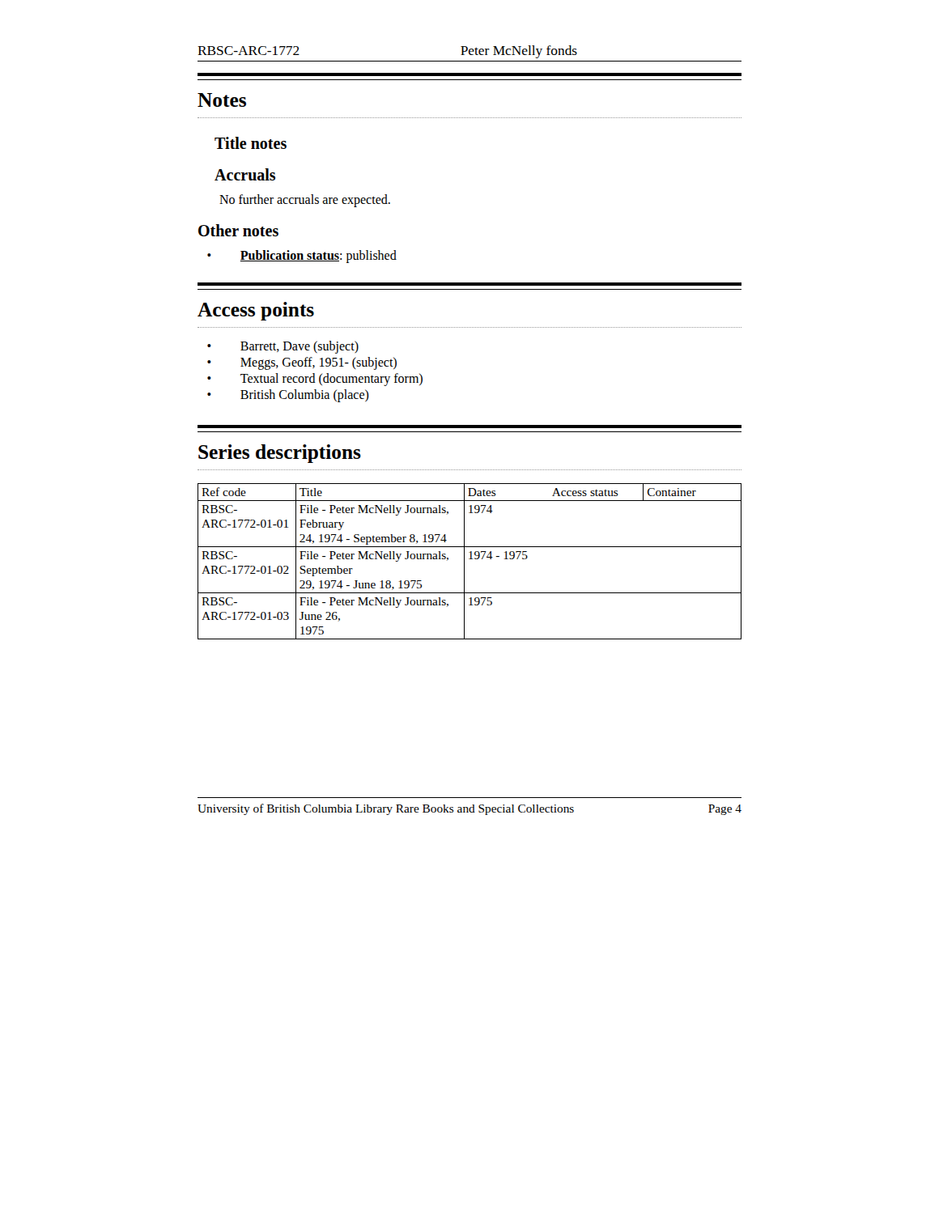RBSC-ARC-1772
Peter McNelly fonds
Notes
Title notes
Accruals
No further accruals are expected.
Other notes
Publication status: published
Access points
Barrett, Dave (subject)
Meggs, Geoff, 1951- (subject)
Textual record (documentary form)
British Columbia (place)
Series descriptions
| Ref code | Title | Dates Access status | Container |
| --- | --- | --- | --- |
| RBSC- ARC-1772-01-01 | File - Peter McNelly Journals, February 24, 1974 - September 8, 1974 | 1974 | | |
| RBSC- ARC-1772-01-02 | File - Peter McNelly Journals, September 29, 1974 - June 18, 1975 | 1974 - 1975 | | |
| RBSC- ARC-1772-01-03 | File - Peter McNelly Journals, June 26, 1975 | 1975 | | |
University of British Columbia Library Rare Books and Special Collections
Page 4